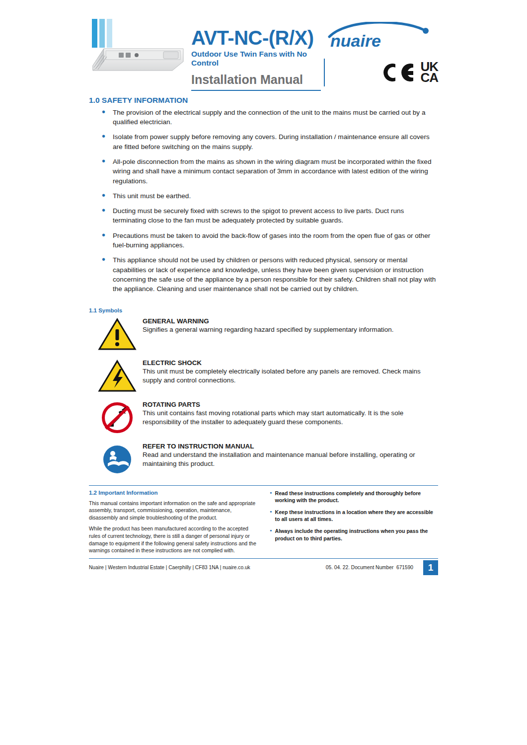AVT-NC-(R/X)
Outdoor Use Twin Fans with No Control
Installation Manual
nuaire
UK
CA
1.0 SAFETY INFORMATION
The provision of the electrical supply and the connection of the unit to the mains must be carried out by a qualified electrician.
Isolate from power supply before removing any covers. During installation / maintenance ensure all covers are fitted before switching on the mains supply.
All-pole disconnection from the mains as shown in the wiring diagram must be incorporated within the fixed wiring and shall have a minimum contact separation of 3mm in accordance with latest edition of the wiring regulations.
This unit must be earthed.
Ducting must be securely fixed with screws to the spigot to prevent access to live parts. Duct runs terminating close to the fan must be adequately protected by suitable guards.
Precautions must be taken to avoid the back-flow of gases into the room from the open flue of gas or other fuel-burning appliances.
This appliance should not be used by children or persons with reduced physical, sensory or mental capabilities or lack of experience and knowledge, unless they have been given supervision or instruction concerning the safe use of the appliance by a person responsible for their safety. Children shall not play with the appliance. Cleaning and user maintenance shall not be carried out by children.
1.1 Symbols
| | GENERAL WARNING Signifies a general warning regarding hazard specified by supplementary information. |
| | ELECTRIC SHOCK This unit must be completely electrically isolated before any panels are removed. Check mains supply and control connections. |
| | ROTATING PARTS This unit contains fast moving rotational parts which may start automatically. It is the sole responsibility of the installer to adequately guard these components. |
| | REFER TO INSTRUCTION MANUAL Read and understand the installation and maintenance manual before installing, operating or maintaining this product. |
1.2 Important Information
This manual contains important information on the safe and appropriate assembly, transport, commissioning, operation, maintenance, disassembly and simple troubleshooting of the product.
While the product has been manufactured according to the accepted rules of current technology, there is still a danger of personal injury or damage to equipment if the following general safety instructions and the warnings contained in these instructions are not complied with.
Read these instructions completely and thoroughly before working with the product.
Keep these instructions in a location where they are accessible to all users at all times.
Always include the operating instructions when you pass the product on to third parties.
Nuaire | Western Industrial Estate | Caerphilly | CF83 1NA | nuaire.co.uk
05. 04. 22. Document Number 671590
1